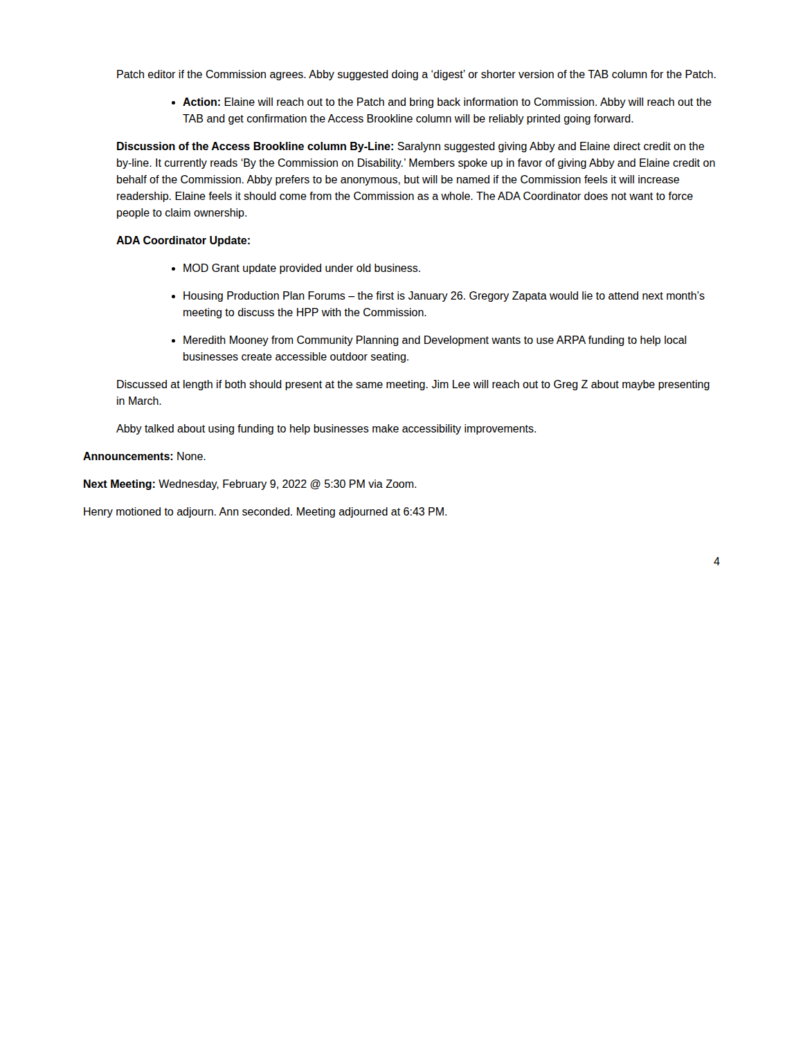Patch editor if the Commission agrees. Abby suggested doing a ‘digest’ or shorter version of the TAB column for the Patch.
Action: Elaine will reach out to the Patch and bring back information to Commission. Abby will reach out the TAB and get confirmation the Access Brookline column will be reliably printed going forward.
Discussion of the Access Brookline column By-Line: Saralynn suggested giving Abby and Elaine direct credit on the by-line. It currently reads ‘By the Commission on Disability.’ Members spoke up in favor of giving Abby and Elaine credit on behalf of the Commission. Abby prefers to be anonymous, but will be named if the Commission feels it will increase readership. Elaine feels it should come from the Commission as a whole. The ADA Coordinator does not want to force people to claim ownership.
ADA Coordinator Update:
MOD Grant update provided under old business.
Housing Production Plan Forums – the first is January 26. Gregory Zapata would lie to attend next month’s meeting to discuss the HPP with the Commission.
Meredith Mooney from Community Planning and Development wants to use ARPA funding to help local businesses create accessible outdoor seating.
Discussed at length if both should present at the same meeting. Jim Lee will reach out to Greg Z about maybe presenting in March.
Abby talked about using funding to help businesses make accessibility improvements.
Announcements: None.
Next Meeting: Wednesday, February 9, 2022 @ 5:30 PM via Zoom.
Henry motioned to adjourn. Ann seconded. Meeting adjourned at 6:43 PM.
4